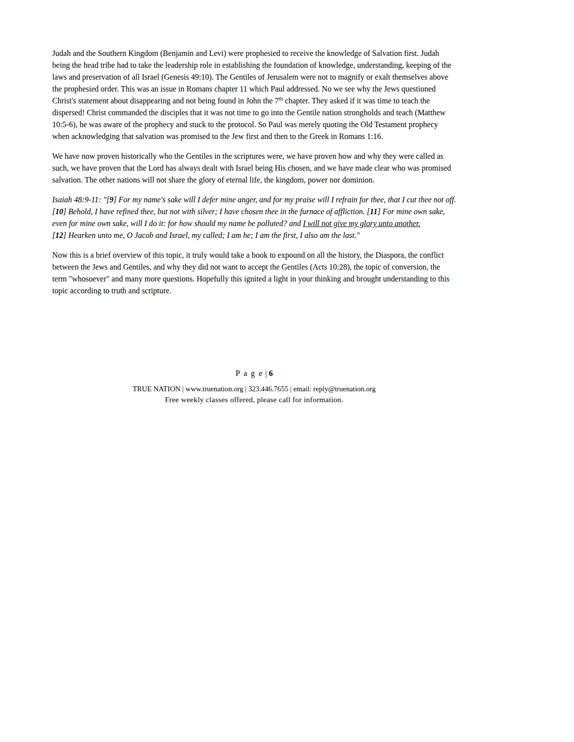Judah and the Southern Kingdom (Benjamin and Levi) were prophesied to receive the knowledge of Salvation first. Judah being the head tribe had to take the leadership role in establishing the foundation of knowledge, understanding, keeping of the laws and preservation of all Israel (Genesis 49:10). The Gentiles of Jerusalem were not to magnify or exalt themselves above the prophesied order. This was an issue in Romans chapter 11 which Paul addressed. No we see why the Jews questioned Christ's statement about disappearing and not being found in John the 7th chapter. They asked if it was time to teach the dispersed! Christ commanded the disciples that it was not time to go into the Gentile nation strongholds and teach (Matthew 10:5-6), he was aware of the prophecy and stuck to the protocol. So Paul was merely quoting the Old Testament prophecy when acknowledging that salvation was promised to the Jew first and then to the Greek in Romans 1:16.
We have now proven historically who the Gentiles in the scriptures were, we have proven how and why they were called as such, we have proven that the Lord has always dealt with Israel being His chosen, and we have made clear who was promised salvation. The other nations will not share the glory of eternal life, the kingdom, power nor dominion.
Isaiah 48:9-11: "[9] For my name's sake will I defer mine anger, and for my praise will I refrain for thee, that I cut thee not off. [10] Behold, I have refined thee, but not with silver; I have chosen thee in the furnace of affliction. [11] For mine own sake, even for mine own sake, will I do it: for how should my name be polluted? and I will not give my glory unto another.
[12] Hearken unto me, O Jacob and Israel, my called; I am he; I am the first, I also am the last."
Now this is a brief overview of this topic, it truly would take a book to expound on all the history, the Diaspora, the conflict between the Jews and Gentiles, and why they did not want to accept the Gentiles (Acts 10:28), the topic of conversion, the term "whosoever" and many more questions. Hopefully this ignited a light in your thinking and brought understanding to this topic according to truth and scripture.
P a g e | 6
TRUE NATION | www.truenation.org | 323.446.7655 | email: reply@truenation.org
Free weekly classes offered, please call for information.